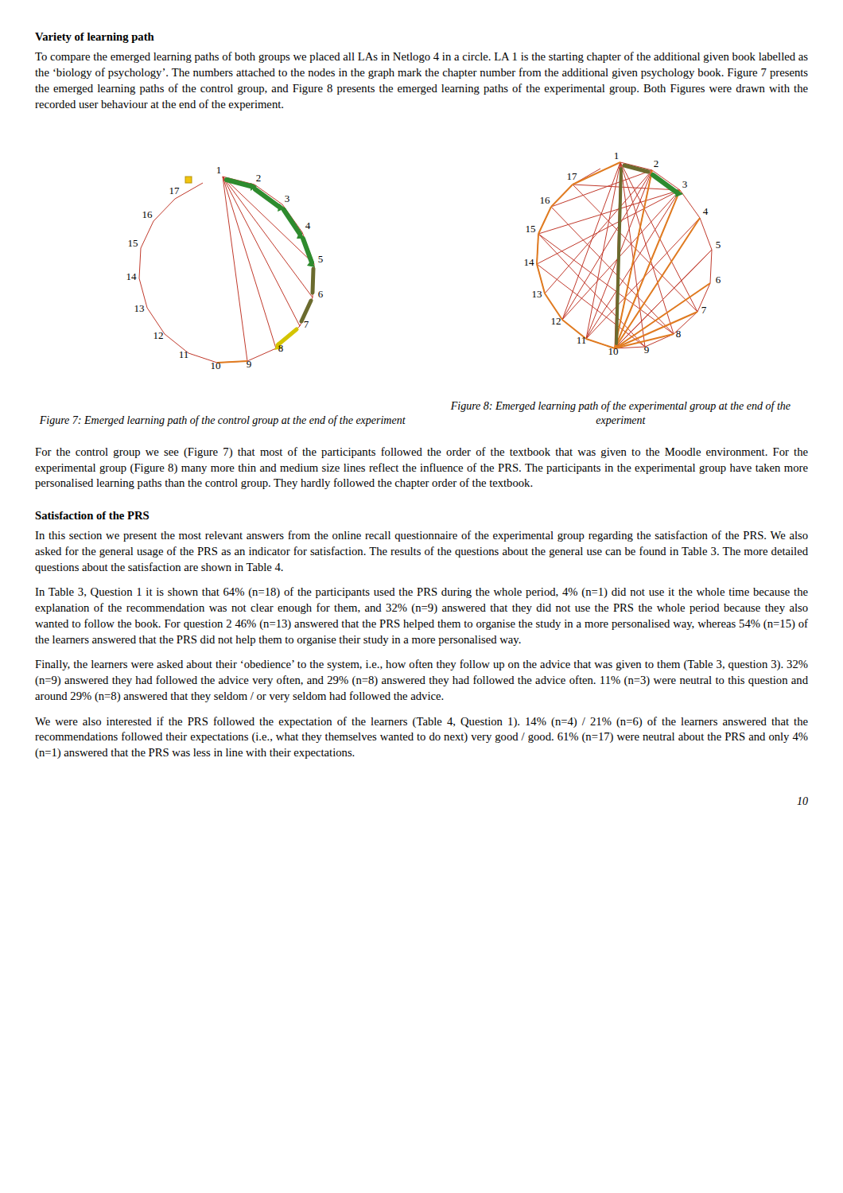Variety of learning path
To compare the emerged learning paths of both groups we placed all LAs in Netlogo 4 in a circle. LA 1 is the starting chapter of the additional given book labelled as the ‘biology of psychology’. The numbers attached to the nodes in the graph mark the chapter number from the additional given psychology book. Figure 7 presents the emerged learning paths of the control group, and Figure 8 presents the emerged learning paths of the experimental group. Both Figures were drawn with the recorded user behaviour at the end of the experiment.
1 2 3 4 5 6 7 8 9 10 11 12 13 14 15 16 17
Figure 7: Emerged learning path of the control group at the end of the experiment
1 2 3 4 5 6 7 8 9 10 11 12 13 14 15 16 17
Figure 8: Emerged learning path of the experimental group at the end of the experiment
For the control group we see (Figure 7) that most of the participants followed the order of the textbook that was given to the Moodle environment. For the experimental group (Figure 8) many more thin and medium size lines reflect the influence of the PRS. The participants in the experimental group have taken more personalised learning paths than the control group. They hardly followed the chapter order of the textbook.
Satisfaction of the PRS
In this section we present the most relevant answers from the online recall questionnaire of the experimental group regarding the satisfaction of the PRS. We also asked for the general usage of the PRS as an indicator for satisfaction. The results of the questions about the general use can be found in Table 3. The more detailed questions about the satisfaction are shown in Table 4.
In Table 3, Question 1 it is shown that 64% (n=18) of the participants used the PRS during the whole period, 4% (n=1) did not use it the whole time because the explanation of the recommendation was not clear enough for them, and 32% (n=9) answered that they did not use the PRS the whole period because they also wanted to follow the book. For question 2 46% (n=13) answered that the PRS helped them to organise the study in a more personalised way, whereas 54% (n=15) of the learners answered that the PRS did not help them to organise their study in a more personalised way.
Finally, the learners were asked about their ‘obedience’ to the system, i.e., how often they follow up on the advice that was given to them (Table 3, question 3). 32% (n=9) answered they had followed the advice very often, and 29% (n=8) answered they had followed the advice often. 11% (n=3) were neutral to this question and around 29% (n=8) answered that they seldom / or very seldom had followed the advice.
We were also interested if the PRS followed the expectation of the learners (Table 4, Question 1). 14% (n=4) / 21% (n=6) of the learners answered that the recommendations followed their expectations (i.e., what they themselves wanted to do next) very good / good. 61% (n=17) were neutral about the PRS and only 4% (n=1) answered that the PRS was less in line with their expectations.
10